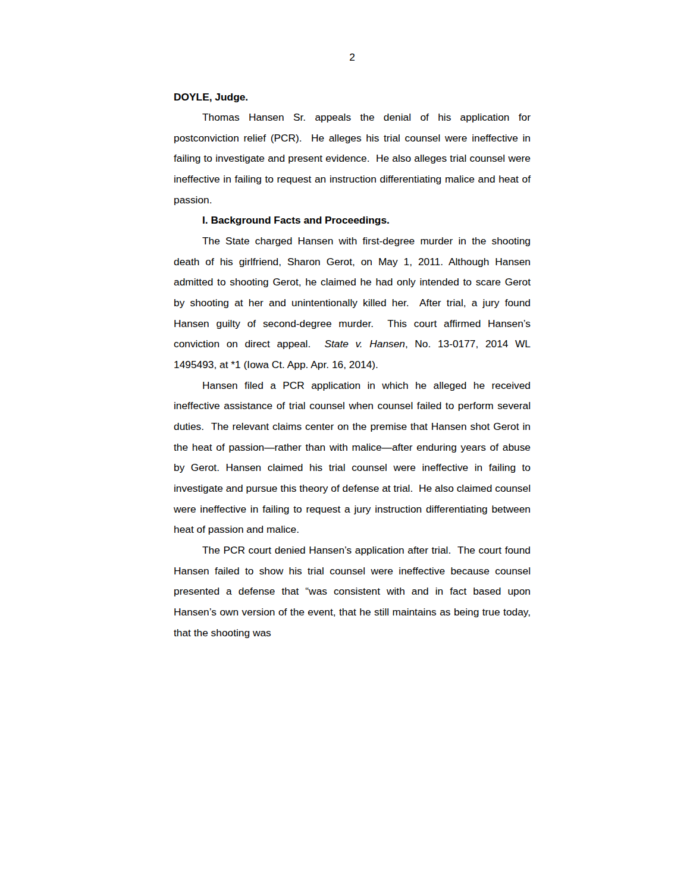2
DOYLE, Judge.
Thomas Hansen Sr. appeals the denial of his application for postconviction relief (PCR). He alleges his trial counsel were ineffective in failing to investigate and present evidence. He also alleges trial counsel were ineffective in failing to request an instruction differentiating malice and heat of passion.
I. Background Facts and Proceedings.
The State charged Hansen with first-degree murder in the shooting death of his girlfriend, Sharon Gerot, on May 1, 2011. Although Hansen admitted to shooting Gerot, he claimed he had only intended to scare Gerot by shooting at her and unintentionally killed her. After trial, a jury found Hansen guilty of second-degree murder. This court affirmed Hansen’s conviction on direct appeal. State v. Hansen, No. 13-0177, 2014 WL 1495493, at *1 (Iowa Ct. App. Apr. 16, 2014).
Hansen filed a PCR application in which he alleged he received ineffective assistance of trial counsel when counsel failed to perform several duties. The relevant claims center on the premise that Hansen shot Gerot in the heat of passion—rather than with malice—after enduring years of abuse by Gerot. Hansen claimed his trial counsel were ineffective in failing to investigate and pursue this theory of defense at trial. He also claimed counsel were ineffective in failing to request a jury instruction differentiating between heat of passion and malice.
The PCR court denied Hansen’s application after trial. The court found Hansen failed to show his trial counsel were ineffective because counsel presented a defense that “was consistent with and in fact based upon Hansen’s own version of the event, that he still maintains as being true today, that the shooting was